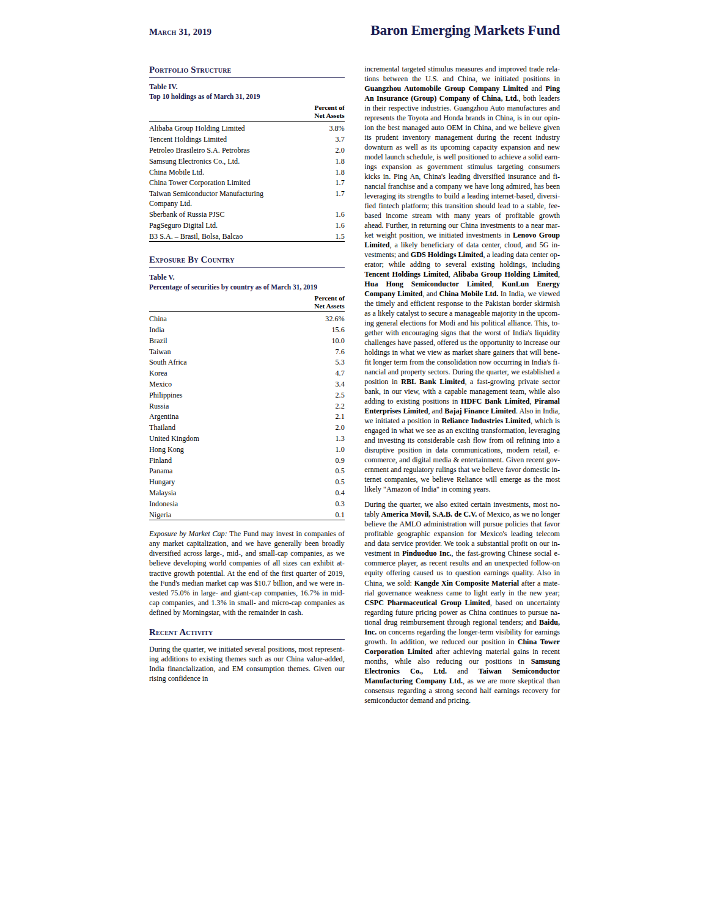March 31, 2019
Baron Emerging Markets Fund
Portfolio Structure
Table IV.
Top 10 holdings as of March 31, 2019
| | Percent of Net Assets |
| --- | --- |
| Alibaba Group Holding Limited | 3.8% |
| Tencent Holdings Limited | 3.7 |
| Petroleo Brasileiro S.A. Petrobras | 2.0 |
| Samsung Electronics Co., Ltd. | 1.8 |
| China Mobile Ltd. | 1.8 |
| China Tower Corporation Limited | 1.7 |
| Taiwan Semiconductor Manufacturing Company Ltd. | 1.7 |
| Sberbank of Russia PJSC | 1.6 |
| PagSeguro Digital Ltd. | 1.6 |
| B3 S.A. – Brasil, Bolsa, Balcao | 1.5 |
Exposure By Country
Table V.
Percentage of securities by country as of March 31, 2019
| | Percent of Net Assets |
| --- | --- |
| China | 32.6% |
| India | 15.6 |
| Brazil | 10.0 |
| Taiwan | 7.6 |
| South Africa | 5.3 |
| Korea | 4.7 |
| Mexico | 3.4 |
| Philippines | 2.5 |
| Russia | 2.2 |
| Argentina | 2.1 |
| Thailand | 2.0 |
| United Kingdom | 1.3 |
| Hong Kong | 1.0 |
| Finland | 0.9 |
| Panama | 0.5 |
| Hungary | 0.5 |
| Malaysia | 0.4 |
| Indonesia | 0.3 |
| Nigeria | 0.1 |
Exposure by Market Cap: The Fund may invest in companies of any market capitalization, and we have generally been broadly diversified across large-, mid-, and small-cap companies, as we believe developing world companies of all sizes can exhibit attractive growth potential. At the end of the first quarter of 2019, the Fund's median market cap was $10.7 billion, and we were invested 75.0% in large- and giant-cap companies, 16.7% in mid-cap companies, and 1.3% in small- and micro-cap companies as defined by Morningstar, with the remainder in cash.
Recent Activity
During the quarter, we initiated several positions, most representing additions to existing themes such as our China value-added, India financialization, and EM consumption themes. Given our rising confidence in
incremental targeted stimulus measures and improved trade relations between the U.S. and China, we initiated positions in Guangzhou Automobile Group Company Limited and Ping An Insurance (Group) Company of China, Ltd., both leaders in their respective industries. Guangzhou Auto manufactures and represents the Toyota and Honda brands in China, is in our opinion the best managed auto OEM in China, and we believe given its prudent inventory management during the recent industry downturn as well as its upcoming capacity expansion and new model launch schedule, is well positioned to achieve a solid earnings expansion as government stimulus targeting consumers kicks in. Ping An, China's leading diversified insurance and financial franchise and a company we have long admired, has been leveraging its strengths to build a leading internet-based, diversified fintech platform; this transition should lead to a stable, fee-based income stream with many years of profitable growth ahead. Further, in returning our China investments to a near market weight position, we initiated investments in Lenovo Group Limited, a likely beneficiary of data center, cloud, and 5G investments; and GDS Holdings Limited, a leading data center operator; while adding to several existing holdings, including Tencent Holdings Limited, Alibaba Group Holding Limited, Hua Hong Semiconductor Limited, KunLun Energy Company Limited, and China Mobile Ltd. In India, we viewed the timely and efficient response to the Pakistan border skirmish as a likely catalyst to secure a manageable majority in the upcoming general elections for Modi and his political alliance. This, together with encouraging signs that the worst of India's liquidity challenges have passed, offered us the opportunity to increase our holdings in what we view as market share gainers that will benefit longer term from the consolidation now occurring in India's financial and property sectors. During the quarter, we established a position in RBL Bank Limited, a fast-growing private sector bank, in our view, with a capable management team, while also adding to existing positions in HDFC Bank Limited, Piramal Enterprises Limited, and Bajaj Finance Limited. Also in India, we initiated a position in Reliance Industries Limited, which is engaged in what we see as an exciting transformation, leveraging and investing its considerable cash flow from oil refining into a disruptive position in data communications, modern retail, e-commerce, and digital media & entertainment. Given recent government and regulatory rulings that we believe favor domestic internet companies, we believe Reliance will emerge as the most likely "Amazon of India" in coming years.
During the quarter, we also exited certain investments, most notably America Movil, S.A.B. de C.V. of Mexico, as we no longer believe the AMLO administration will pursue policies that favor profitable geographic expansion for Mexico's leading telecom and data service provider. We took a substantial profit on our investment in Pinduoduo Inc., the fast-growing Chinese social e-commerce player, as recent results and an unexpected follow-on equity offering caused us to question earnings quality. Also in China, we sold: Kangde Xin Composite Material after a material governance weakness came to light early in the new year; CSPC Pharmaceutical Group Limited, based on uncertainty regarding future pricing power as China continues to pursue national drug reimbursement through regional tenders; and Baidu, Inc. on concerns regarding the longer-term visibility for earnings growth. In addition, we reduced our position in China Tower Corporation Limited after achieving material gains in recent months, while also reducing our positions in Samsung Electronics Co., Ltd. and Taiwan Semiconductor Manufacturing Company Ltd., as we are more skeptical than consensus regarding a strong second half earnings recovery for semiconductor demand and pricing.